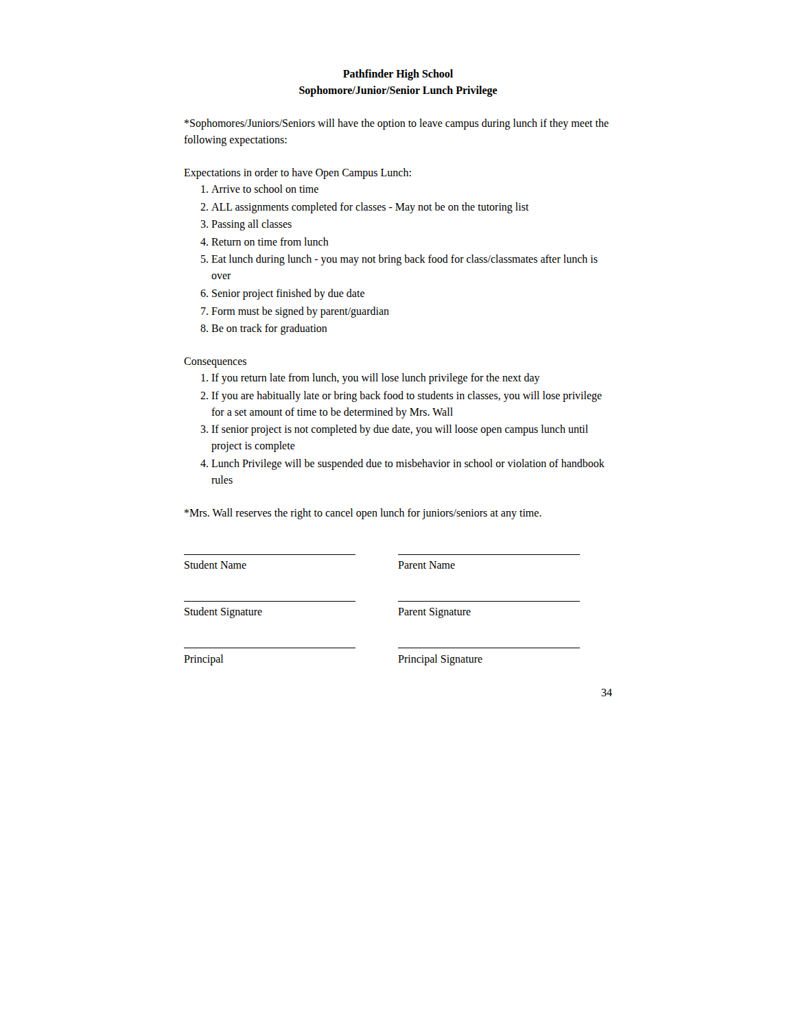Pathfinder High School Sophomore/Junior/Senior Lunch Privilege
*Sophomores/Juniors/Seniors will have the option to leave campus during lunch if they meet the following expectations:
Expectations in order to have Open Campus Lunch:
Arrive to school on time
ALL assignments completed for classes - May not be on the tutoring list
Passing all classes
Return on time from lunch
Eat lunch during lunch - you may not bring back food for class/classmates after lunch is over
Senior project finished by due date
Form must be signed by parent/guardian
Be on track for graduation
Consequences
If you return late from lunch, you will lose lunch privilege for the next day
If you are habitually late or bring back food to students in classes, you will lose privilege for a set amount of time to be determined by Mrs. Wall
If senior project is not completed by due date, you will loose open campus lunch until project is complete
Lunch Privilege will be suspended due to misbehavior in school or violation of handbook rules
*Mrs. Wall reserves the right to cancel open lunch for juniors/seniors at any time.
| Student Name | Parent Name |
| Student Signature | Parent Signature |
| Principal | Principal Signature |
34